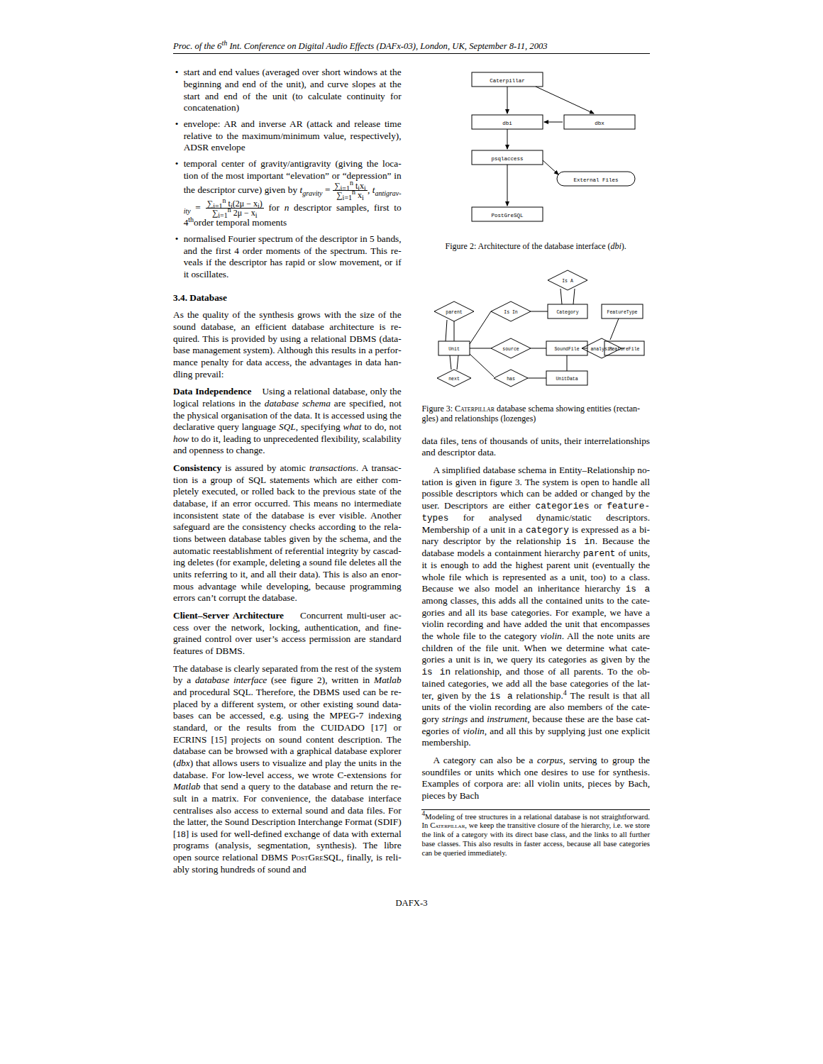Proc. of the 6th Int. Conference on Digital Audio Effects (DAFx-03), London, UK, September 8-11, 2003
start and end values (averaged over short windows at the beginning and end of the unit), and curve slopes at the start and end of the unit (to calculate continuity for concatenation)
envelope: AR and inverse AR (attack and release time relative to the maximum/minimum value, respectively), ADSR envelope
temporal center of gravity/antigravity (giving the location of the most important “elevation” or “depression” in the descriptor curve) given by tgravity = ∑i=1n tixi∑i=1n xi, tantigravity = ∑i=1n ti(2μ − xi)∑i=1n 2μ − xi for n descriptor samples, first to 4thorder temporal moments
normalised Fourier spectrum of the descriptor in 5 bands, and the first 4 order moments of the spectrum. This reveals if the descriptor has rapid or slow movement, or if it oscillates.
3.4. Database
As the quality of the synthesis grows with the size of the sound database, an efficient database architecture is required. This is provided by using a relational DBMS (database management system). Although this results in a performance penalty for data access, the advantages in data handling prevail:
Data Independence Using a relational database, only the logical relations in the database schema are specified, not the physical organisation of the data. It is accessed using the declarative query language SQL, specifying what to do, not how to do it, leading to unprecedented flexibility, scalability and openness to change.
Consistency is assured by atomic transactions. A transaction is a group of SQL statements which are either completely executed, or rolled back to the previous state of the database, if an error occurred. This means no intermediate inconsistent state of the database is ever visible. Another safeguard are the consistency checks according to the relations between database tables given by the schema, and the automatic reestablishment of referential integrity by cascading deletes (for example, deleting a sound file deletes all the units referring to it, and all their data). This is also an enormous advantage while developing, because programming errors can’t corrupt the database.
Client–Server Architecture Concurrent multi-user access over the network, locking, authentication, and fine-grained control over user’s access permission are standard features of DBMS.
The database is clearly separated from the rest of the system by a database interface (see figure 2), written in Matlab and procedural SQL. Therefore, the DBMS used can be replaced by a different system, or other existing sound databases can be accessed, e.g. using the MPEG-7 indexing standard, or the results from the CUIDADO [17] or ECRINS [15] projects on sound content description. The database can be browsed with a graphical database explorer (dbx) that allows users to visualize and play the units in the database. For low-level access, we wrote C-extensions for Matlab that send a query to the database and return the result in a matrix. For convenience, the database interface centralises also access to external sound and data files. For the latter, the Sound Description Interchange Format (SDIF) [18] is used for well-defined exchange of data with external programs (analysis, segmentation, synthesis). The libre open source relational DBMS PostGreSQL, finally, is reliably storing hundreds of sound and
Caterpillar dbi dbx psqlaccess External Files PostGreSQL
Figure 2: Architecture of the database interface (dbi).
Is A parent Is In Category FeatureType Unit source SoundFile analysis FeatureFile next has UnitData
Figure 3: Caterpillar database schema showing entities (rectangles) and relationships (lozenges)
data files, tens of thousands of units, their interrelationships and descriptor data.
A simplified database schema in Entity–Relationship notation is given in figure 3. The system is open to handle all possible descriptors which can be added or changed by the user. Descriptors are either categories or featuretypes for analysed dynamic/static descriptors. Membership of a unit in a category is expressed as a binary descriptor by the relationship is in. Because the database models a containment hierarchy parent of units, it is enough to add the highest parent unit (eventually the whole file which is represented as a unit, too) to a class. Because we also model an inheritance hierarchy is a among classes, this adds all the contained units to the categories and all its base categories. For example, we have a violin recording and have added the unit that encompasses the whole file to the category violin. All the note units are children of the file unit. When we determine what categories a unit is in, we query its categories as given by the is in relationship, and those of all parents. To the obtained categories, we add all the base categories of the latter, given by the is a relationship.4 The result is that all units of the violin recording are also members of the category strings and instrument, because these are the base categories of violin, and all this by supplying just one explicit membership.
A category can also be a corpus, serving to group the soundfiles or units which one desires to use for synthesis. Examples of corpora are: all violin units, pieces by Bach, pieces by Bach
4Modeling of tree structures in a relational database is not straightforward. In Caterpillar, we keep the transitive closure of the hierarchy, i.e. we store the link of a category with its direct base class, and the links to all further base classes. This also results in faster access, because all base categories can be queried immediately.
DAFX-3